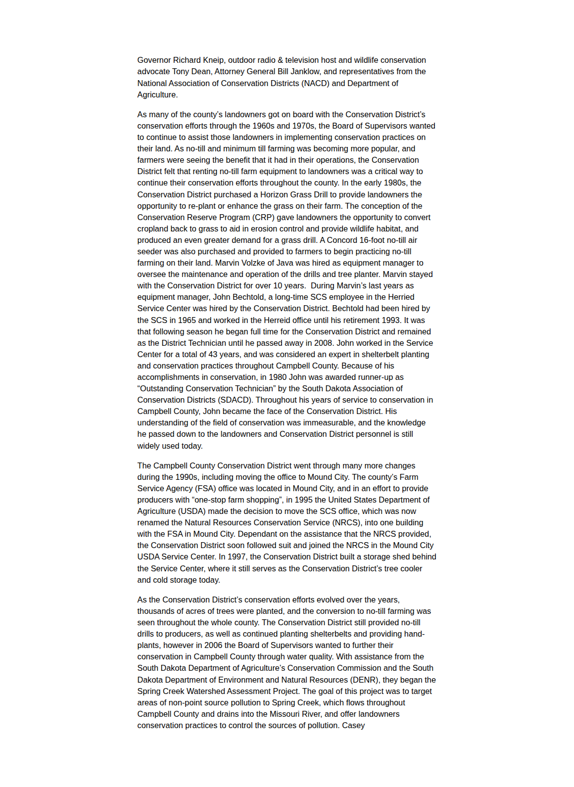Governor Richard Kneip, outdoor radio & television host and wildlife conservation advocate Tony Dean, Attorney General Bill Janklow, and representatives from the National Association of Conservation Districts (NACD) and Department of Agriculture.
As many of the county’s landowners got on board with the Conservation District’s conservation efforts through the 1960s and 1970s, the Board of Supervisors wanted to continue to assist those landowners in implementing conservation practices on their land. As no-till and minimum till farming was becoming more popular, and farmers were seeing the benefit that it had in their operations, the Conservation District felt that renting no-till farm equipment to landowners was a critical way to continue their conservation efforts throughout the county. In the early 1980s, the Conservation District purchased a Horizon Grass Drill to provide landowners the opportunity to re-plant or enhance the grass on their farm. The conception of the Conservation Reserve Program (CRP) gave landowners the opportunity to convert cropland back to grass to aid in erosion control and provide wildlife habitat, and produced an even greater demand for a grass drill. A Concord 16-foot no-till air seeder was also purchased and provided to farmers to begin practicing no-till farming on their land. Marvin Volzke of Java was hired as equipment manager to oversee the maintenance and operation of the drills and tree planter. Marvin stayed with the Conservation District for over 10 years. During Marvin’s last years as equipment manager, John Bechtold, a long-time SCS employee in the Herried Service Center was hired by the Conservation District. Bechtold had been hired by the SCS in 1965 and worked in the Herreid office until his retirement 1993. It was that following season he began full time for the Conservation District and remained as the District Technician until he passed away in 2008. John worked in the Service Center for a total of 43 years, and was considered an expert in shelterbelt planting and conservation practices throughout Campbell County. Because of his accomplishments in conservation, in 1980 John was awarded runner-up as “Outstanding Conservation Technician” by the South Dakota Association of Conservation Districts (SDACD). Throughout his years of service to conservation in Campbell County, John became the face of the Conservation District. His understanding of the field of conservation was immeasurable, and the knowledge he passed down to the landowners and Conservation District personnel is still widely used today.
The Campbell County Conservation District went through many more changes during the 1990s, including moving the office to Mound City. The county’s Farm Service Agency (FSA) office was located in Mound City, and in an effort to provide producers with “one-stop farm shopping”, in 1995 the United States Department of Agriculture (USDA) made the decision to move the SCS office, which was now renamed the Natural Resources Conservation Service (NRCS), into one building with the FSA in Mound City. Dependant on the assistance that the NRCS provided, the Conservation District soon followed suit and joined the NRCS in the Mound City USDA Service Center. In 1997, the Conservation District built a storage shed behind the Service Center, where it still serves as the Conservation District’s tree cooler and cold storage today.
As the Conservation District’s conservation efforts evolved over the years, thousands of acres of trees were planted, and the conversion to no-till farming was seen throughout the whole county. The Conservation District still provided no-till drills to producers, as well as continued planting shelterbelts and providing hand-plants, however in 2006 the Board of Supervisors wanted to further their conservation in Campbell County through water quality. With assistance from the South Dakota Department of Agriculture’s Conservation Commission and the South Dakota Department of Environment and Natural Resources (DENR), they began the Spring Creek Watershed Assessment Project. The goal of this project was to target areas of non-point source pollution to Spring Creek, which flows throughout Campbell County and drains into the Missouri River, and offer landowners conservation practices to control the sources of pollution. Casey